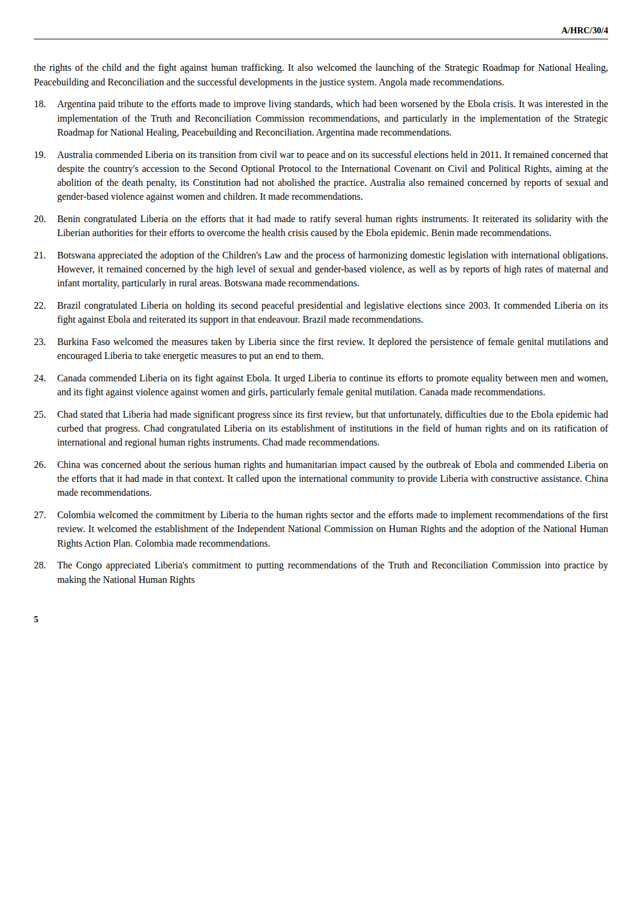A/HRC/30/4
the rights of the child and the fight against human trafficking. It also welcomed the launching of the Strategic Roadmap for National Healing, Peacebuilding and Reconciliation and the successful developments in the justice system. Angola made recommendations.
18.
Argentina paid tribute to the efforts made to improve living standards, which had been worsened by the Ebola crisis. It was interested in the implementation of the Truth and Reconciliation Commission recommendations, and particularly in the implementation of the Strategic Roadmap for National Healing, Peacebuilding and Reconciliation. Argentina made recommendations.
19.
Australia commended Liberia on its transition from civil war to peace and on its successful elections held in 2011. It remained concerned that despite the country's accession to the Second Optional Protocol to the International Covenant on Civil and Political Rights, aiming at the abolition of the death penalty, its Constitution had not abolished the practice. Australia also remained concerned by reports of sexual and gender-based violence against women and children. It made recommendations.
20.
Benin congratulated Liberia on the efforts that it had made to ratify several human rights instruments. It reiterated its solidarity with the Liberian authorities for their efforts to overcome the health crisis caused by the Ebola epidemic. Benin made recommendations.
21.
Botswana appreciated the adoption of the Children's Law and the process of harmonizing domestic legislation with international obligations. However, it remained concerned by the high level of sexual and gender-based violence, as well as by reports of high rates of maternal and infant mortality, particularly in rural areas. Botswana made recommendations.
22.
Brazil congratulated Liberia on holding its second peaceful presidential and legislative elections since 2003. It commended Liberia on its fight against Ebola and reiterated its support in that endeavour. Brazil made recommendations.
23.
Burkina Faso welcomed the measures taken by Liberia since the first review. It deplored the persistence of female genital mutilations and encouraged Liberia to take energetic measures to put an end to them.
24.
Canada commended Liberia on its fight against Ebola. It urged Liberia to continue its efforts to promote equality between men and women, and its fight against violence against women and girls, particularly female genital mutilation. Canada made recommendations.
25.
Chad stated that Liberia had made significant progress since its first review, but that unfortunately, difficulties due to the Ebola epidemic had curbed that progress. Chad congratulated Liberia on its establishment of institutions in the field of human rights and on its ratification of international and regional human rights instruments. Chad made recommendations.
26.
China was concerned about the serious human rights and humanitarian impact caused by the outbreak of Ebola and commended Liberia on the efforts that it had made in that context. It called upon the international community to provide Liberia with constructive assistance. China made recommendations.
27.
Colombia welcomed the commitment by Liberia to the human rights sector and the efforts made to implement recommendations of the first review. It welcomed the establishment of the Independent National Commission on Human Rights and the adoption of the National Human Rights Action Plan. Colombia made recommendations.
28.
The Congo appreciated Liberia's commitment to putting recommendations of the Truth and Reconciliation Commission into practice by making the National Human Rights
5